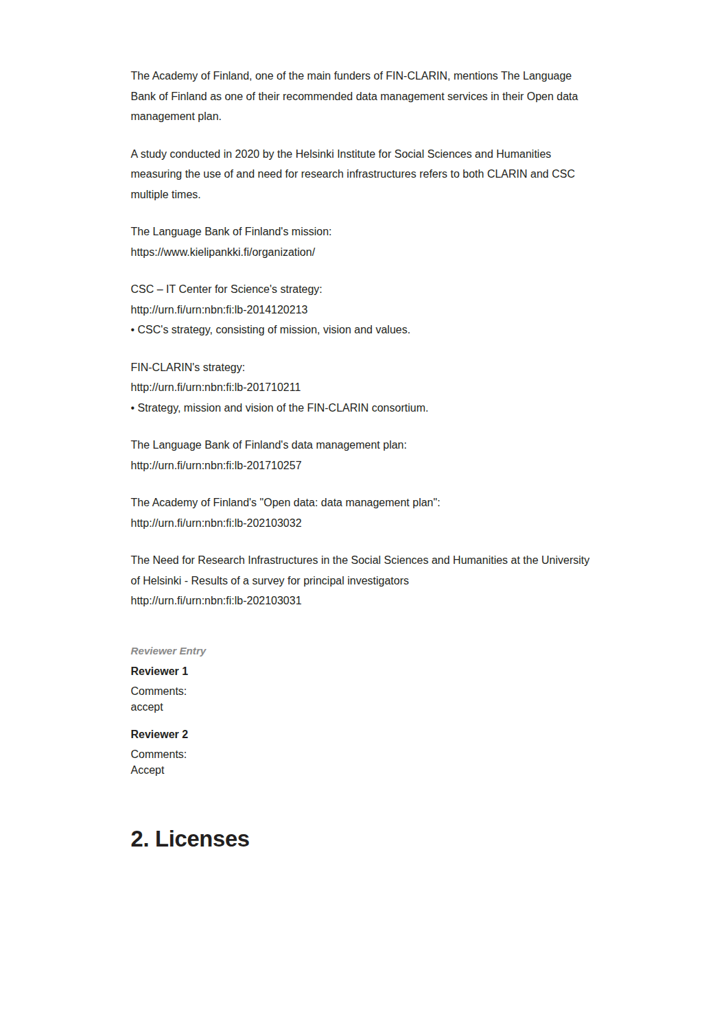The Academy of Finland, one of the main funders of FIN-CLARIN, mentions The Language Bank of Finland as one of their recommended data management services in their Open data management plan.
A study conducted in 2020 by the Helsinki Institute for Social Sciences and Humanities measuring the use of and need for research infrastructures refers to both CLARIN and CSC multiple times.
The Language Bank of Finland's mission:
https://www.kielipankki.fi/organization/
CSC – IT Center for Science's strategy:
http://urn.fi/urn:nbn:fi:lb-2014120213
• CSC's strategy, consisting of mission, vision and values.
FIN-CLARIN's strategy:
http://urn.fi/urn:nbn:fi:lb-201710211
• Strategy, mission and vision of the FIN-CLARIN consortium.
The Language Bank of Finland's data management plan:
http://urn.fi/urn:nbn:fi:lb-201710257
The Academy of Finland's "Open data: data management plan":
http://urn.fi/urn:nbn:fi:lb-202103032
The Need for Research Infrastructures in the Social Sciences and Humanities at the University of Helsinki - Results of a survey for principal investigators
http://urn.fi/urn:nbn:fi:lb-202103031
Reviewer Entry
Reviewer 1
Comments:
accept
Reviewer 2
Comments:
Accept
2. Licenses